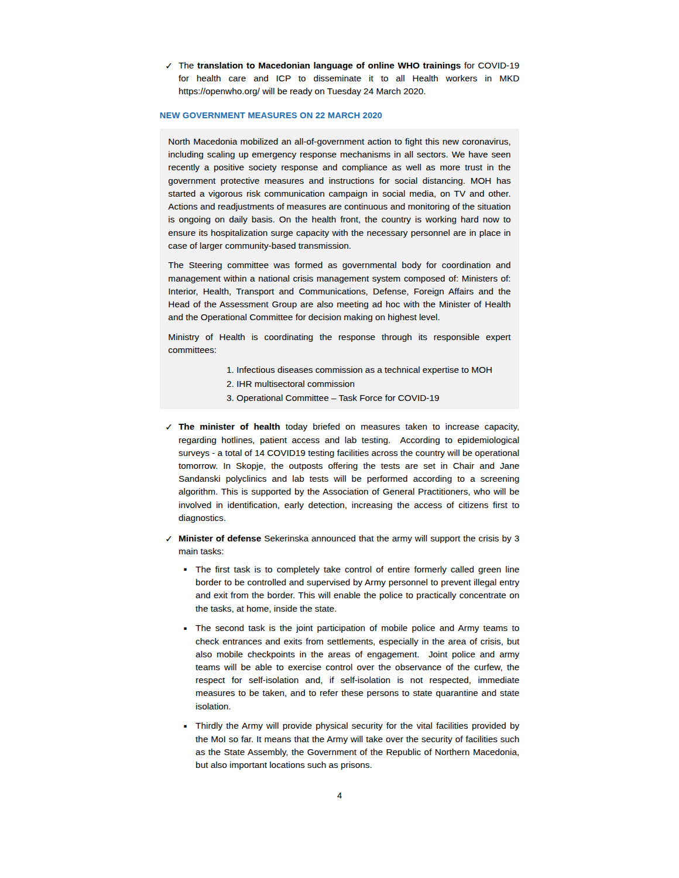The translation to Macedonian language of online WHO trainings for COVID-19 for health care and ICP to disseminate it to all Health workers in MKD https://openwho.org/ will be ready on Tuesday 24 March 2020.
NEW GOVERNMENT MEASURES ON 22 MARCH 2020
North Macedonia mobilized an all-of-government action to fight this new coronavirus, including scaling up emergency response mechanisms in all sectors. We have seen recently a positive society response and compliance as well as more trust in the government protective measures and instructions for social distancing. MOH has started a vigorous risk communication campaign in social media, on TV and other. Actions and readjustments of measures are continuous and monitoring of the situation is ongoing on daily basis. On the health front, the country is working hard now to ensure its hospitalization surge capacity with the necessary personnel are in place in case of larger community-based transmission.
The Steering committee was formed as governmental body for coordination and management within a national crisis management system composed of: Ministers of: Interior, Health, Transport and Communications, Defense, Foreign Affairs and the Head of the Assessment Group are also meeting ad hoc with the Minister of Health and the Operational Committee for decision making on highest level.
Ministry of Health is coordinating the response through its responsible expert committees:
1. Infectious diseases commission as a technical expertise to MOH
2. IHR multisectoral commission
3. Operational Committee – Task Force for COVID-19
The minister of health today briefed on measures taken to increase capacity, regarding hotlines, patient access and lab testing. According to epidemiological surveys - a total of 14 COVID19 testing facilities across the country will be operational tomorrow. In Skopje, the outposts offering the tests are set in Chair and Jane Sandanski polyclinics and lab tests will be performed according to a screening algorithm. This is supported by the Association of General Practitioners, who will be involved in identification, early detection, increasing the access of citizens first to diagnostics.
Minister of defense Sekerinska announced that the army will support the crisis by 3 main tasks:
The first task is to completely take control of entire formerly called green line border to be controlled and supervised by Army personnel to prevent illegal entry and exit from the border. This will enable the police to practically concentrate on the tasks, at home, inside the state.
The second task is the joint participation of mobile police and Army teams to check entrances and exits from settlements, especially in the area of crisis, but also mobile checkpoints in the areas of engagement. Joint police and army teams will be able to exercise control over the observance of the curfew, the respect for self-isolation and, if self-isolation is not respected, immediate measures to be taken, and to refer these persons to state quarantine and state isolation.
Thirdly the Army will provide physical security for the vital facilities provided by the MoI so far. It means that the Army will take over the security of facilities such as the State Assembly, the Government of the Republic of Northern Macedonia, but also important locations such as prisons.
4